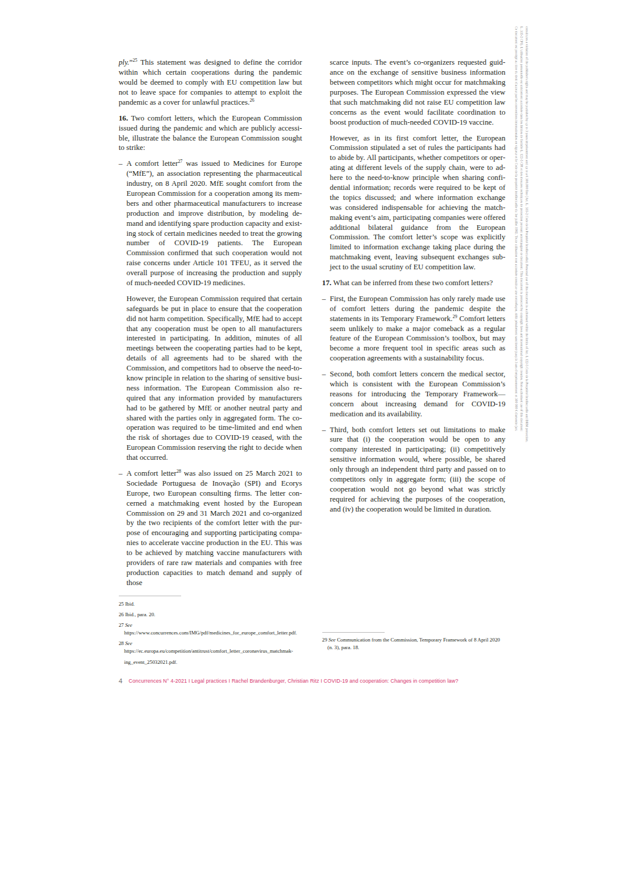Ce document est protégé au titre du droit d'auteur par les conventions internationales en vigueur et le Code de la propriété intellectuelle du 1er juillet 1992. Toute utilisation non autorisée constitue une contrefaçon, délit pénalement sanctionné jusqu'à 3 ans d'emprisonnement et 300 000 € d'amende (art.
L. 335-2 CPI). L'utilisation personnelle est strictement autorisée dans les limites de l'article L. 122-5 CPI et des mesures techniques de protection pouvant accompagner ce document. This document is protected by copyright laws and international copyright treaties. Non-authorised use of this document
constitutes a violation of the publisher's rights and may be punished by up to 3 years imprisonment and up to a € 300,000 fine (Art. L. 335-2 Code de la Propriété Intellectuelle). Personal use of this document is authorised within the limits of Art. L 122-5 Code de la Propriété Intellectuelle and DRM protection.
ply.”25 This statement was designed to define the corridor within which certain cooperations during the pandemic would be deemed to comply with EU competition law but not to leave space for companies to attempt to exploit the pandemic as a cover for unlawful practices.26
16. Two comfort letters, which the European Commission issued during the pandemic and which are publicly accessible, illustrate the balance the European Commission sought to strike:
A comfort letter27 was issued to Medicines for Europe (“MfE”), an association representing the pharmaceutical industry, on 8 April 2020. MfE sought comfort from the European Commission for a cooperation among its members and other pharmaceutical manufacturers to increase production and improve distribution, by modeling demand and identifying spare production capacity and existing stock of certain medicines needed to treat the growing number of COVID-19 patients. The European Commission confirmed that such cooperation would not raise concerns under Article 101 TFEU, as it served the overall purpose of increasing the production and supply of much-needed COVID-19 medicines.
However, the European Commission required that certain safeguards be put in place to ensure that the cooperation did not harm competition. Specifically, MfE had to accept that any cooperation must be open to all manufacturers interested in participating. In addition, minutes of all meetings between the cooperating parties had to be kept, details of all agreements had to be shared with the Commission, and competitors had to observe the need-to-know principle in relation to the sharing of sensitive business information. The European Commission also required that any information provided by manufacturers had to be gathered by MfE or another neutral party and shared with the parties only in aggregated form. The cooperation was required to be time-limited and end when the risk of shortages due to COVID-19 ceased, with the European Commission reserving the right to decide when that occurred.
A comfort letter28 was also issued on 25 March 2021 to Sociedade Portuguesa de Inovação (SPI) and Ecorys Europe, two European consulting firms. The letter concerned a matchmaking event hosted by the European Commission on 29 and 31 March 2021 and co-organized by the two recipients of the comfort letter with the purpose of encouraging and supporting participating companies to accelerate vaccine production in the EU. This was to be achieved by matching vaccine manufacturers with providers of rare raw materials and companies with free production capacities to match demand and supply of those
25 Ibid.
26 Ibid., para. 20.
27 See https://www.concurrences.com/IMG/pdf/medicines_for_europe_comfort_letter.pdf.
28 See https://ec.europa.eu/competition/antitrust/comfort_letter_coronavirus_matchmak-
ing_event_25032021.pdf.
scarce inputs. The event’s co-organizers requested guidance on the exchange of sensitive business information between competitors which might occur for matchmaking purposes. The European Commission expressed the view that such matchmaking did not raise EU competition law concerns as the event would facilitate coordination to boost production of much-needed COVID-19 vaccine.
However, as in its first comfort letter, the European Commission stipulated a set of rules the participants had to abide by. All participants, whether competitors or operating at different levels of the supply chain, were to adhere to the need-to-know principle when sharing confidential information; records were required to be kept of the topics discussed; and where information exchange was considered indispensable for achieving the matchmaking event’s aim, participating companies were offered additional bilateral guidance from the European Commission. The comfort letter’s scope was explicitly limited to information exchange taking place during the matchmaking event, leaving subsequent exchanges subject to the usual scrutiny of EU competition law.
17. What can be inferred from these two comfort letters?
First, the European Commission has only rarely made use of comfort letters during the pandemic despite the statements in its Temporary Framework.29 Comfort letters seem unlikely to make a major comeback as a regular feature of the European Commission’s toolbox, but may become a more frequent tool in specific areas such as cooperation agreements with a sustainability focus.
Second, both comfort letters concern the medical sector, which is consistent with the European Commission’s reasons for introducing the Temporary Framework—concern about increasing demand for COVID-19 medication and its availability.
Third, both comfort letters set out limitations to make sure that (i) the cooperation would be open to any company interested in participating; (ii) competitively sensitive information would, where possible, be shared only through an independent third party and passed on to competitors only in aggregate form; (iii) the scope of cooperation would not go beyond what was strictly required for achieving the purposes of the cooperation, and (iv) the cooperation would be limited in duration.
29 See Communication from the Commission, Temporary Framework of 8 April 2020 (n. 3), para. 18.
4 Concurrences N° 4-2021 I Legal practices I Rachel Brandenburger, Christian Ritz I COVID-19 and cooperation: Changes in competition law?